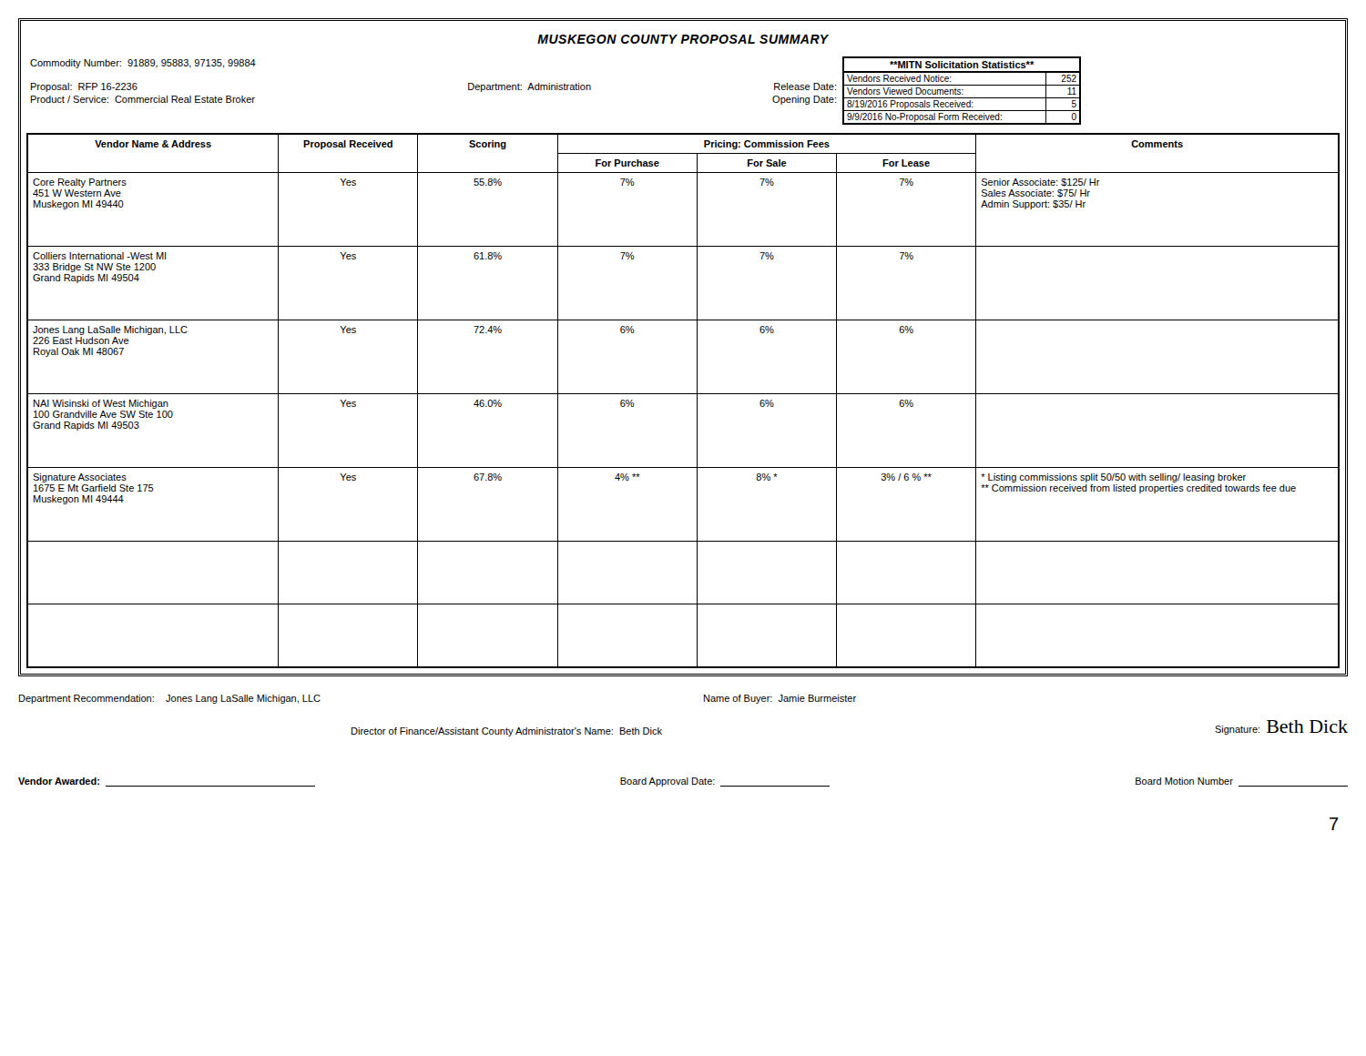MUSKEGON COUNTY PROPOSAL SUMMARY
| / Commodity Number: 91889, 95883, 97135, 99884 / / / / Proposal: RFP 16-2236 / Department: Administration / Release Date: / / Product / Service: Commercial Real Estate Broker / / Opening Date: / | **MITN Solicitation Statistics** / Vendors Received Notice: / 252 / / Vendors Viewed Documents: / 11 / / 8/19/2016 Proposals Received: / 5 / / 9/9/2016 No-Proposal Form Received: / 0 / |
| Vendor Name & Address | Proposal Received | Scoring | Pricing: Commission Fees | Comments |
| --- | --- | --- | --- | --- |
| For Purchase | For Sale | For Lease |
| Core Realty Partners 451 W Western Ave Muskegon MI 49440 | Yes | 55.8% | 7% | 7% | 7% | Senior Associate: $125/ Hr Sales Associate: $75/ Hr Admin Support: $35/ Hr |
| Colliers International -West MI 333 Bridge St NW Ste 1200 Grand Rapids MI 49504 | Yes | 61.8% | 7% | 7% | 7% | |
| Jones Lang LaSalle Michigan, LLC 226 East Hudson Ave Royal Oak MI 48067 | Yes | 72.4% | 6% | 6% | 6% | |
| NAI Wisinski of West Michigan 100 Grandville Ave SW Ste 100 Grand Rapids MI 49503 | Yes | 46.0% | 6% | 6% | 6% | |
| Signature Associates 1675 E Mt Garfield Ste 175 Muskegon MI 49444 | Yes | 67.8% | 4% ** | 8% * | 3% / 6 % ** | * Listing commissions split 50/50 with selling/ leasing broker ** Commission received from listed properties credited towards fee due |
Department Recommendation: Jones Lang LaSalle Michigan, LLC
Name of Buyer: Jamie Burmeister
Director of Finance/Assistant County Administrator's Name: Beth Dick
Signature: Beth Dick
Vendor Awarded:
Board Approval Date:
Board Motion Number
7